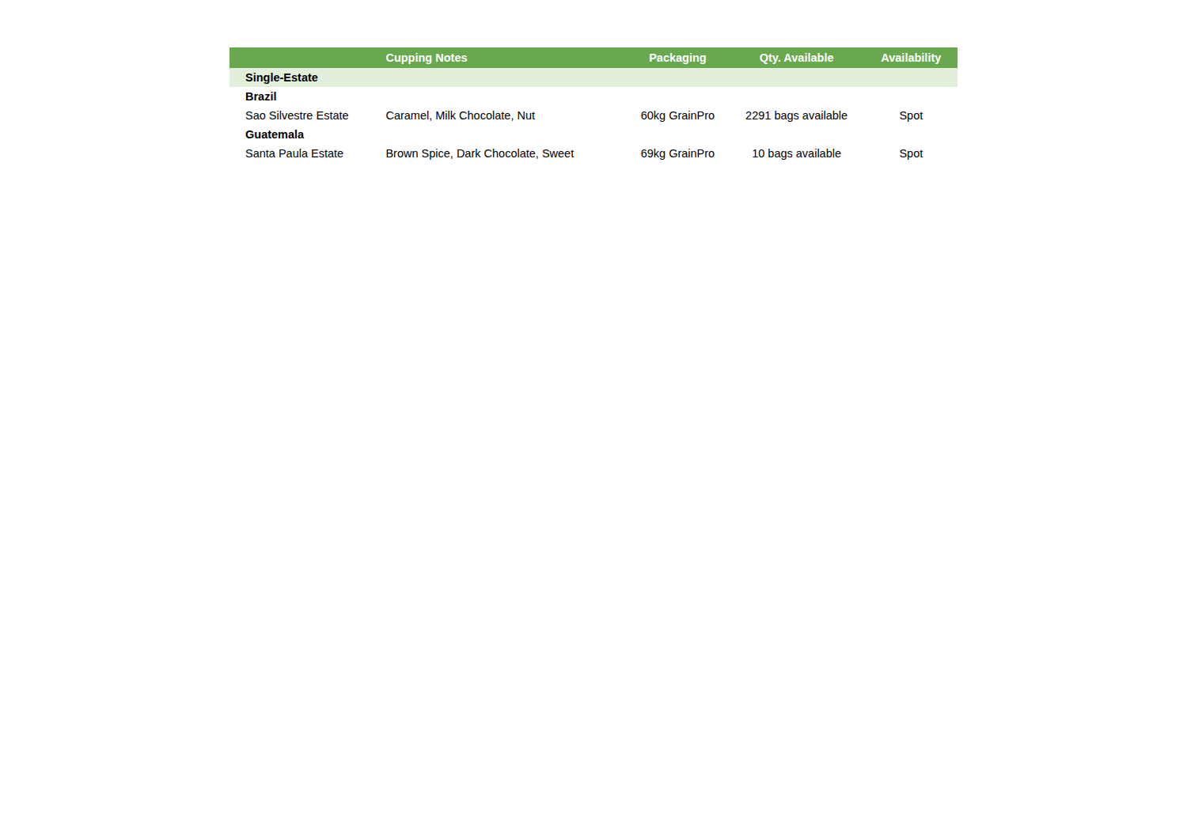| | Cupping Notes | Packaging | Qty. Available | Availability |
| --- | --- | --- | --- | --- |
| Single-Estate |
| Brazil |
| Sao Silvestre Estate | Caramel, Milk Chocolate, Nut | 60kg GrainPro | 2291 bags available | Spot |
| Guatemala |
| Santa Paula Estate | Brown Spice, Dark Chocolate, Sweet | 69kg GrainPro | 10 bags available | Spot |